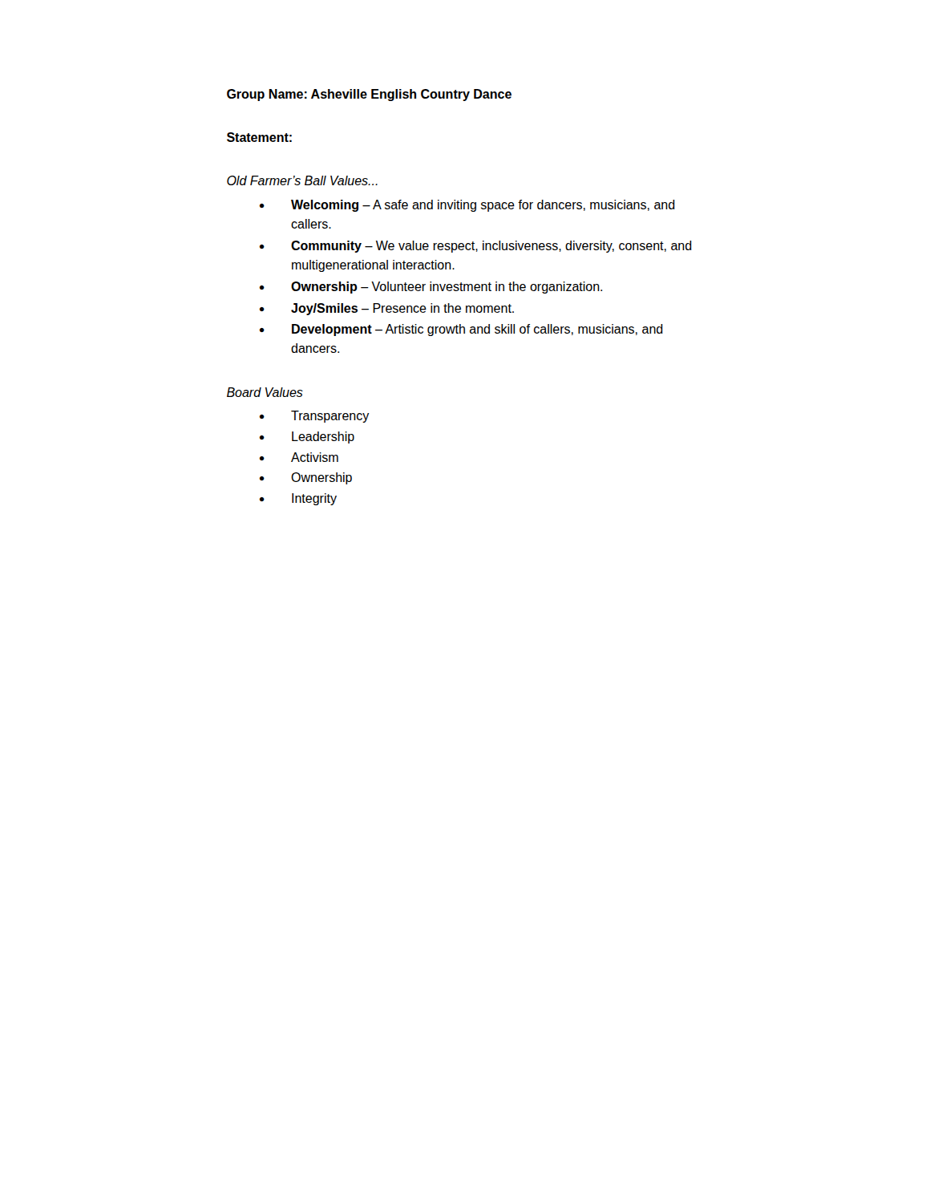Group Name: Asheville English Country Dance
Statement:
Old Farmer’s Ball Values...
Welcoming – A safe and inviting space for dancers, musicians, and callers.
Community – We value respect, inclusiveness, diversity, consent, and multigenerational interaction.
Ownership – Volunteer investment in the organization.
Joy/Smiles – Presence in the moment.
Development – Artistic growth and skill of callers, musicians, and dancers.
Board Values
Transparency
Leadership
Activism
Ownership
Integrity